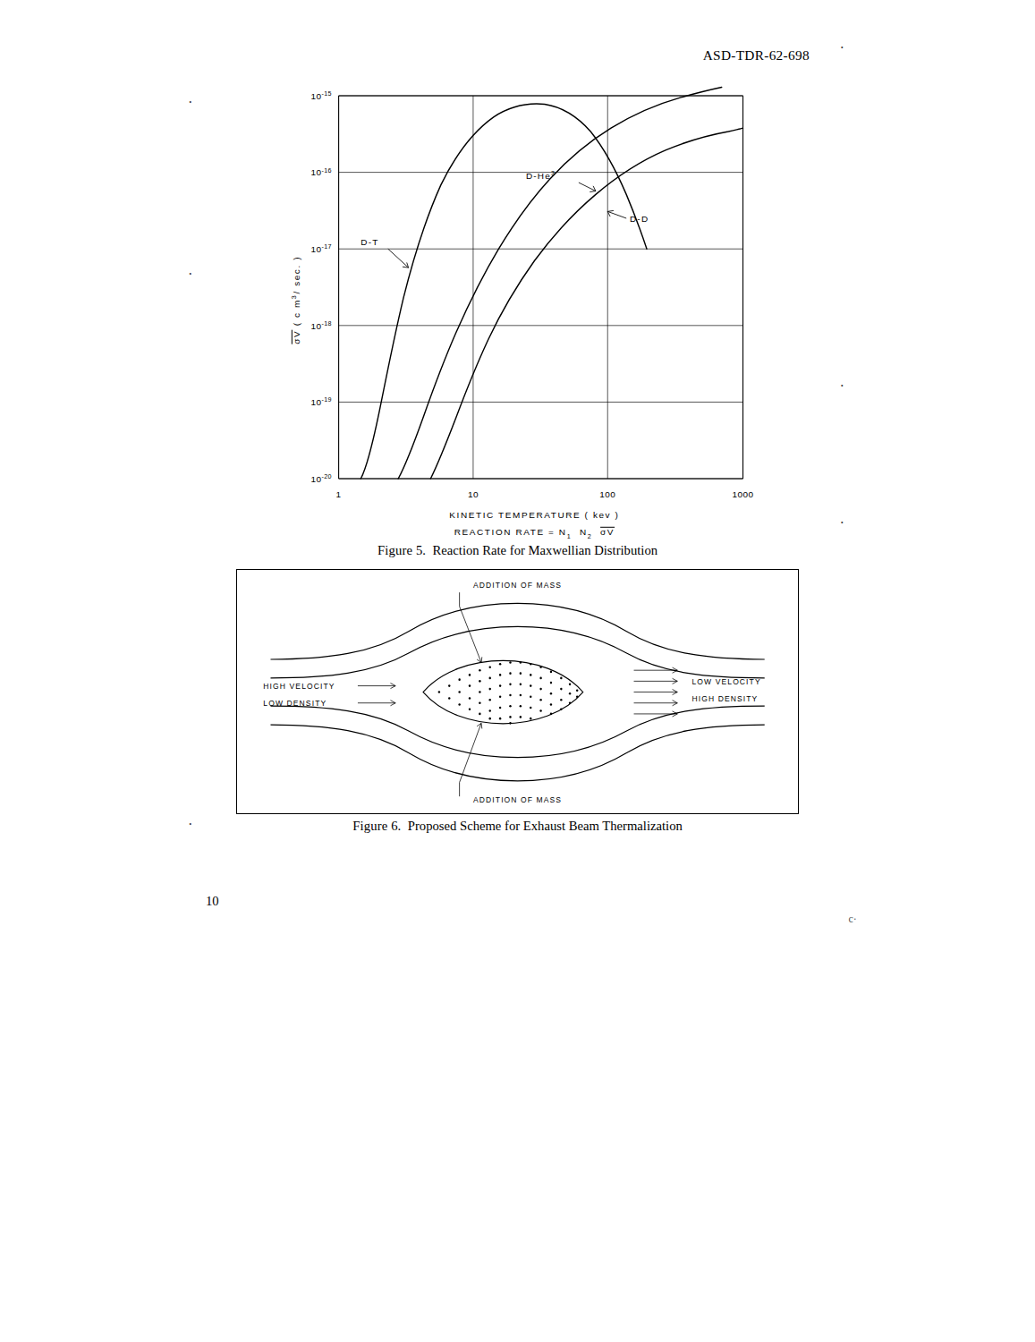.
.
.
.
.
.
ASD-TDR-62-698
10-15 10-16 10-17 10-18 10-19 10-20 1 10 100 1000 σV ( c m3/ sec. ) D-T D-He3 D-D KINETIC TEMPERATURE ( kev ) REACTION RATE = N1 N2 σV
Figure 5. Reaction Rate for Maxwellian Distribution
ADDITION OF MASS ADDITION OF MASS HIGH VELOCITY LOW DENSITY LOW VELOCITY HIGH DENSITY
Figure 6. Proposed Scheme for Exhaust Beam Thermalization
10
с·